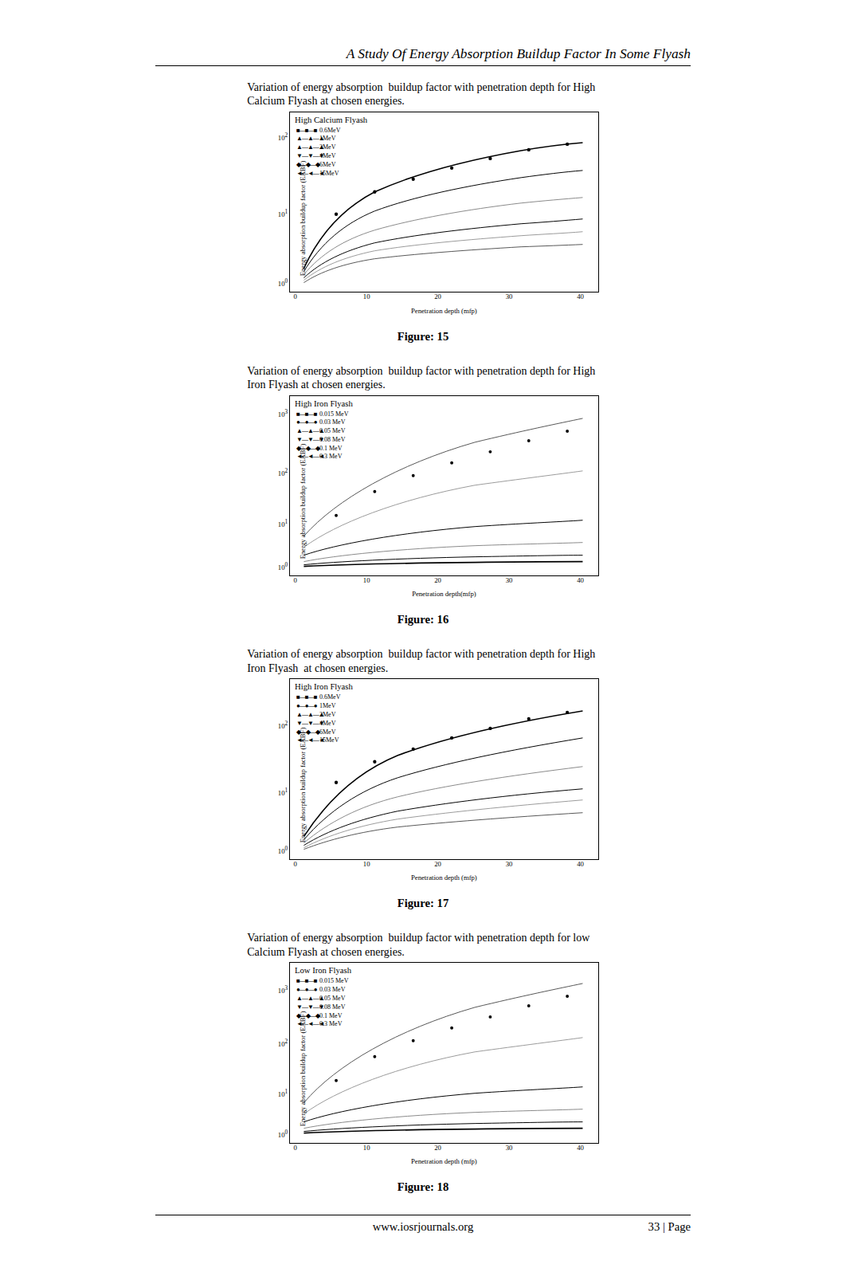A Study Of Energy Absorption Buildup Factor In Some Flyash
Variation of energy absorption buildup factor with penetration depth for High Calcium Flyash at chosen energies.
High Calcium Flyash
■—■—■0.6MeV
▲—▲—▲1MeV
▲—▲—▲2MeV
▼—▼—▼4MeV
◆—◆—◆6MeV
◄—◄—◄15MeV
Energy absorption buildup factor (EABF)
102 101 100
0 10 20 30 40
Penetration depth (mfp)
Figure: 15
Variation of energy absorption buildup factor with penetration depth for High Iron Flyash at chosen energies.
High Iron Flyash
■—■—■0.015 MeV
●—●—●0.03 MeV
▲—▲—▲0.05 MeV
▼—▼—▼0.08 MeV
◆—◆—◆0.1 MeV
◄—◄—◄0.3 MeV
Energy absorption buildup factor (EABF)
103 102 101 100
0 10 20 30 40
Penetration depth(mfp)
Figure: 16
Variation of energy absorption buildup factor with penetration depth for High Iron Flyash at chosen energies.
High Iron Flyash
■—■—■0.6MeV
●—●—●1MeV
▲—▲—▲2MeV
▼—▼—▼4MeV
◆—◆—◆6MeV
◄—◄—◄15MeV
Energy absorption buildup factor (EABF)
102 101 100
0 10 20 30 40
Penetration depth (mfp)
Figure: 17
Variation of energy absorption buildup factor with penetration depth for low Calcium Flyash at chosen energies.
Low Iron Flyash
■—■—■0.015 MeV
●—●—●0.03 MeV
▲—▲—▲0.05 MeV
▼—▼—▼0.08 MeV
◆—◆—◆0.1 MeV
◄—◄—◄0.3 MeV
Energy absorption buildup factor (EABF)
103 102 101 100
0 10 20 30 40
Penetration depth (mfp)
Figure: 18
www.iosrjournals.org
33 | Page